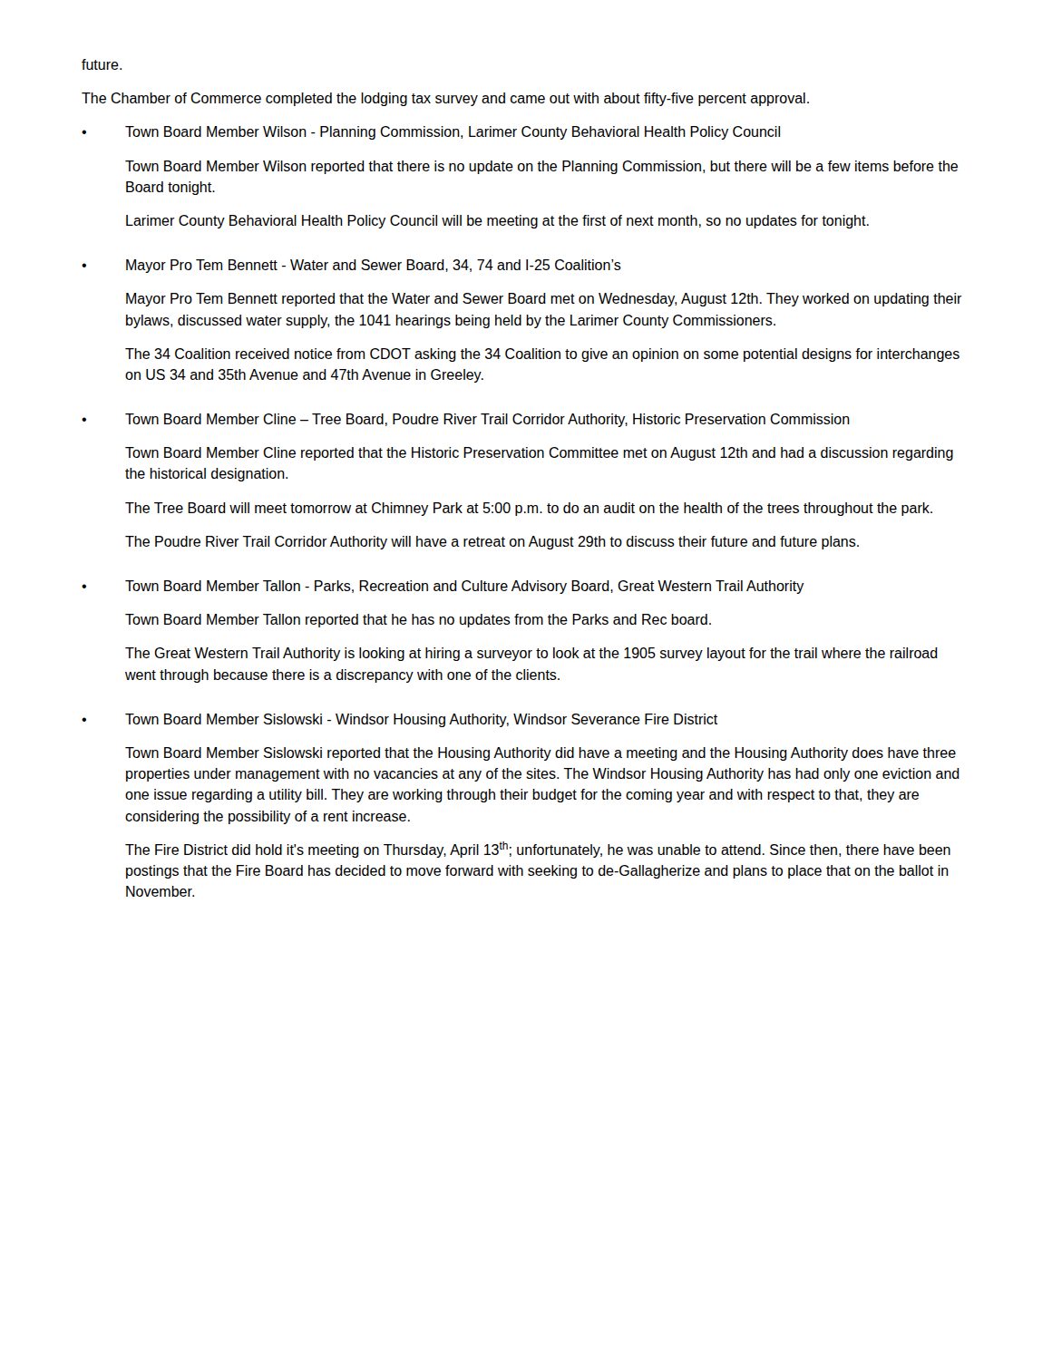future.
The Chamber of Commerce completed the lodging tax survey and came out with about fifty-five percent approval.
• Town Board Member Wilson - Planning Commission, Larimer County Behavioral Health Policy Council
Town Board Member Wilson reported that there is no update on the Planning Commission, but there will be a few items before the Board tonight.
Larimer County Behavioral Health Policy Council will be meeting at the first of next month, so no updates for tonight.
• Mayor Pro Tem Bennett - Water and Sewer Board, 34, 74 and I-25 Coalition’s
Mayor Pro Tem Bennett reported that the Water and Sewer Board met on Wednesday, August 12th. They worked on updating their bylaws, discussed water supply, the 1041 hearings being held by the Larimer County Commissioners.
The 34 Coalition received notice from CDOT asking the 34 Coalition to give an opinion on some potential designs for interchanges on US 34 and 35th Avenue and 47th Avenue in Greeley.
• Town Board Member Cline – Tree Board, Poudre River Trail Corridor Authority, Historic Preservation Commission
Town Board Member Cline reported that the Historic Preservation Committee met on August 12th and had a discussion regarding the historical designation.
The Tree Board will meet tomorrow at Chimney Park at 5:00 p.m. to do an audit on the health of the trees throughout the park.
The Poudre River Trail Corridor Authority will have a retreat on August 29th to discuss their future and future plans.
• Town Board Member Tallon - Parks, Recreation and Culture Advisory Board, Great Western Trail Authority
Town Board Member Tallon reported that he has no updates from the Parks and Rec board.
The Great Western Trail Authority is looking at hiring a surveyor to look at the 1905 survey layout for the trail where the railroad went through because there is a discrepancy with one of the clients.
• Town Board Member Sislowski - Windsor Housing Authority, Windsor Severance Fire District
Town Board Member Sislowski reported that the Housing Authority did have a meeting and the Housing Authority does have three properties under management with no vacancies at any of the sites. The Windsor Housing Authority has had only one eviction and one issue regarding a utility bill. They are working through their budget for the coming year and with respect to that, they are considering the possibility of a rent increase.
The Fire District did hold it's meeting on Thursday, April 13th; unfortunately, he was unable to attend. Since then, there have been postings that the Fire Board has decided to move forward with seeking to de-Gallagherize and plans to place that on the ballot in November.